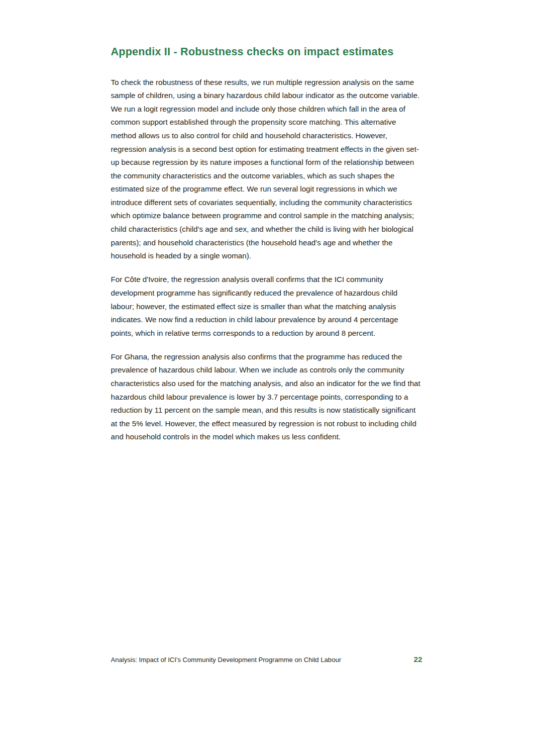Appendix II - Robustness checks on impact estimates
To check the robustness of these results, we run multiple regression analysis on the same sample of children, using a binary hazardous child labour indicator as the outcome variable. We run a logit regression model and include only those children which fall in the area of common support established through the propensity score matching. This alternative method allows us to also control for child and household characteristics. However, regression analysis is a second best option for estimating treatment effects in the given set-up because regression by its nature imposes a functional form of the relationship between the community characteristics and the outcome variables, which as such shapes the estimated size of the programme effect. We run several logit regressions in which we introduce different sets of covariates sequentially, including the community characteristics which optimize balance between programme and control sample in the matching analysis; child characteristics (child's age and sex, and whether the child is living with her biological parents); and household characteristics (the household head's age and whether the household is headed by a single woman).
For Côte d'Ivoire, the regression analysis overall confirms that the ICI community development programme has significantly reduced the prevalence of hazardous child labour; however, the estimated effect size is smaller than what the matching analysis indicates. We now find a reduction in child labour prevalence by around 4 percentage points, which in relative terms corresponds to a reduction by around 8 percent.
For Ghana, the regression analysis also confirms that the programme has reduced the prevalence of hazardous child labour. When we include as controls only the community characteristics also used for the matching analysis, and also an indicator for the we find that hazardous child labour prevalence is lower by 3.7 percentage points, corresponding to a reduction by 11 percent on the sample mean, and this results is now statistically significant at the 5% level. However, the effect measured by regression is not robust to including child and household controls in the model which makes us less confident.
Analysis: Impact of ICI's Community Development Programme on Child Labour 22